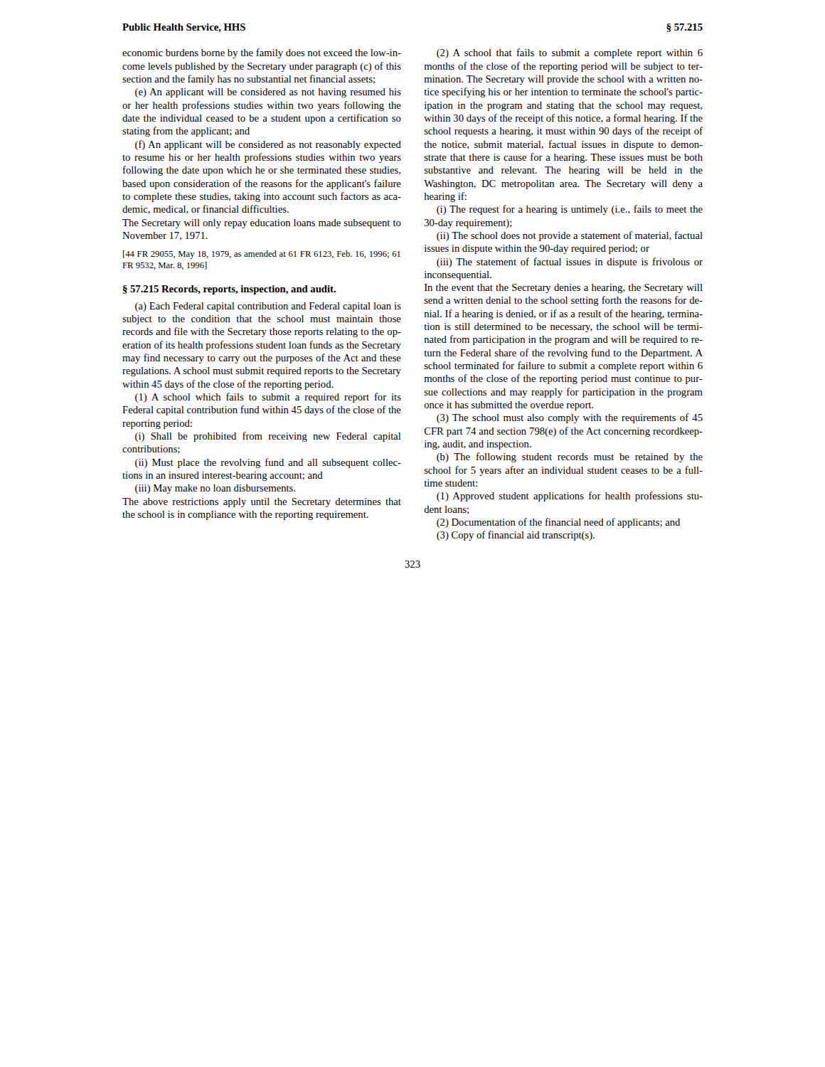Public Health Service, HHS § 57.215
economic burdens borne by the family does not exceed the low-income levels published by the Secretary under paragraph (c) of this section and the family has no substantial net financial assets;
(e) An applicant will be considered as not having resumed his or her health professions studies within two years following the date the individual ceased to be a student upon a certification so stating from the applicant; and
(f) An applicant will be considered as not reasonably expected to resume his or her health professions studies within two years following the date upon which he or she terminated these studies, based upon consideration of the reasons for the applicant's failure to complete these studies, taking into account such factors as academic, medical, or financial difficulties.
The Secretary will only repay education loans made subsequent to November 17, 1971.
[44 FR 29055, May 18, 1979, as amended at 61 FR 6123, Feb. 16, 1996; 61 FR 9532, Mar. 8, 1996]
§ 57.215 Records, reports, inspection, and audit.
(a) Each Federal capital contribution and Federal capital loan is subject to the condition that the school must maintain those records and file with the Secretary those reports relating to the operation of its health professions student loan funds as the Secretary may find necessary to carry out the purposes of the Act and these regulations. A school must submit required reports to the Secretary within 45 days of the close of the reporting period.
(1) A school which fails to submit a required report for its Federal capital contribution fund within 45 days of the close of the reporting period:
(i) Shall be prohibited from receiving new Federal capital contributions;
(ii) Must place the revolving fund and all subsequent collections in an insured interest-bearing account; and
(iii) May make no loan disbursements.
The above restrictions apply until the Secretary determines that the school is in compliance with the reporting requirement.
(2) A school that fails to submit a complete report within 6 months of the close of the reporting period will be subject to termination. The Secretary will provide the school with a written notice specifying his or her intention to terminate the school's participation in the program and stating that the school may request, within 30 days of the receipt of this notice, a formal hearing. If the school requests a hearing, it must within 90 days of the receipt of the notice, submit material, factual issues in dispute to demonstrate that there is cause for a hearing. These issues must be both substantive and relevant. The hearing will be held in the Washington, DC metropolitan area. The Secretary will deny a hearing if:
(i) The request for a hearing is untimely (i.e., fails to meet the 30-day requirement);
(ii) The school does not provide a statement of material, factual issues in dispute within the 90-day required period; or
(iii) The statement of factual issues in dispute is frivolous or inconsequential.
In the event that the Secretary denies a hearing, the Secretary will send a written denial to the school setting forth the reasons for denial. If a hearing is denied, or if as a result of the hearing, termination is still determined to be necessary, the school will be terminated from participation in the program and will be required to return the Federal share of the revolving fund to the Department. A school terminated for failure to submit a complete report within 6 months of the close of the reporting period must continue to pursue collections and may reapply for participation in the program once it has submitted the overdue report.
(3) The school must also comply with the requirements of 45 CFR part 74 and section 798(e) of the Act concerning recordkeeping, audit, and inspection.
(b) The following student records must be retained by the school for 5 years after an individual student ceases to be a full-time student:
(1) Approved student applications for health professions student loans;
(2) Documentation of the financial need of applicants; and
(3) Copy of financial aid transcript(s).
323